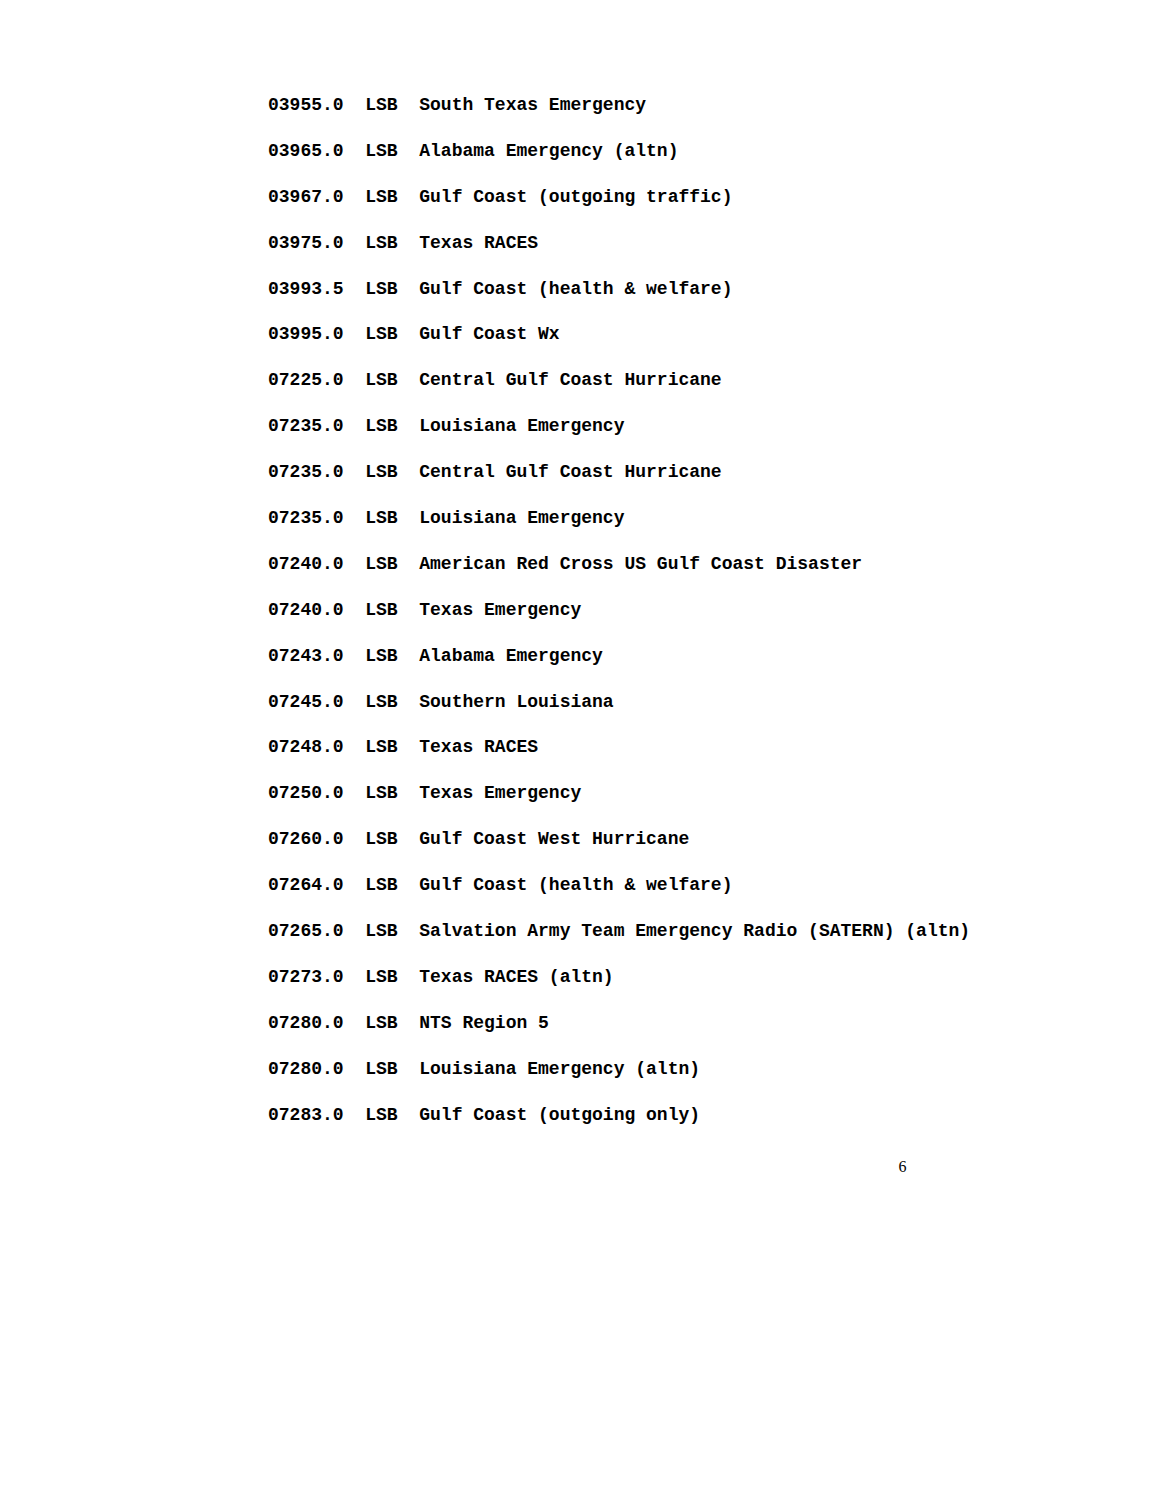03955.0 LSB South Texas Emergency
03965.0 LSB Alabama Emergency (altn)
03967.0 LSB Gulf Coast (outgoing traffic)
03975.0 LSB Texas RACES
03993.5 LSB Gulf Coast (health & welfare)
03995.0 LSB Gulf Coast Wx
07225.0 LSB Central Gulf Coast Hurricane
07235.0 LSB Louisiana Emergency
07235.0 LSB Central Gulf Coast Hurricane
07235.0 LSB Louisiana Emergency
07240.0 LSB American Red Cross US Gulf Coast Disaster
07240.0 LSB Texas Emergency
07243.0 LSB Alabama Emergency
07245.0 LSB Southern Louisiana
07248.0 LSB Texas RACES
07250.0 LSB Texas Emergency
07260.0 LSB Gulf Coast West Hurricane
07264.0 LSB Gulf Coast (health & welfare)
07265.0 LSB Salvation Army Team Emergency Radio (SATERN) (altn)
07273.0 LSB Texas RACES (altn)
07280.0 LSB NTS Region 5
07280.0 LSB Louisiana Emergency (altn)
07283.0 LSB Gulf Coast (outgoing only)
6